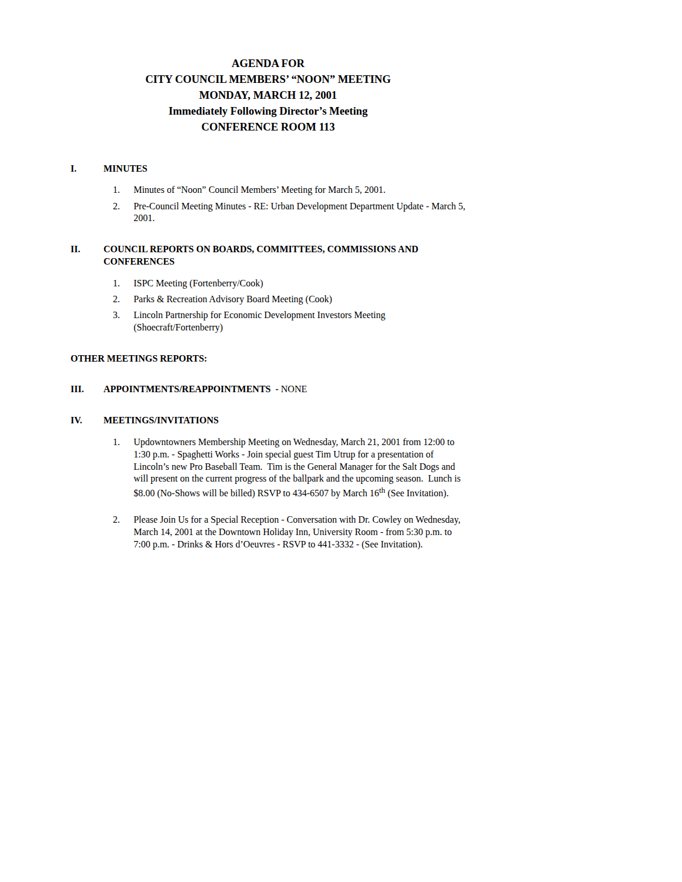AGENDA FOR
CITY COUNCIL MEMBERS’ “NOON” MEETING
MONDAY, MARCH 12, 2001
Immediately Following Director’s Meeting
CONFERENCE ROOM 113
I. MINUTES
1. Minutes of “Noon” Council Members’ Meeting for March 5, 2001.
2. Pre-Council Meeting Minutes - RE: Urban Development Department Update - March 5, 2001.
II. COUNCIL REPORTS ON BOARDS, COMMITTEES, COMMISSIONS AND
CONFERENCES
1. ISPC Meeting (Fortenberry/Cook)
2. Parks & Recreation Advisory Board Meeting (Cook)
3. Lincoln Partnership for Economic Development Investors Meeting (Shoecraft/Fortenberry)
OTHER MEETINGS REPORTS:
III. APPOINTMENTS/REAPPOINTMENTS - NONE
IV. MEETINGS/INVITATIONS
1. Updowntowners Membership Meeting on Wednesday, March 21, 2001 from 12:00 to 1:30 p.m. - Spaghetti Works - Join special guest Tim Utrup for a presentation of Lincoln’s new Pro Baseball Team. Tim is the General Manager for the Salt Dogs and will present on the current progress of the ballpark and the upcoming season. Lunch is $8.00 (No-Shows will be billed) RSVP to 434-6507 by March 16th (See Invitation).
2. Please Join Us for a Special Reception - Conversation with Dr. Cowley on Wednesday, March 14, 2001 at the Downtown Holiday Inn, University Room - from 5:30 p.m. to 7:00 p.m. - Drinks & Hors d’Oeuvres - RSVP to 441-3332 - (See Invitation).